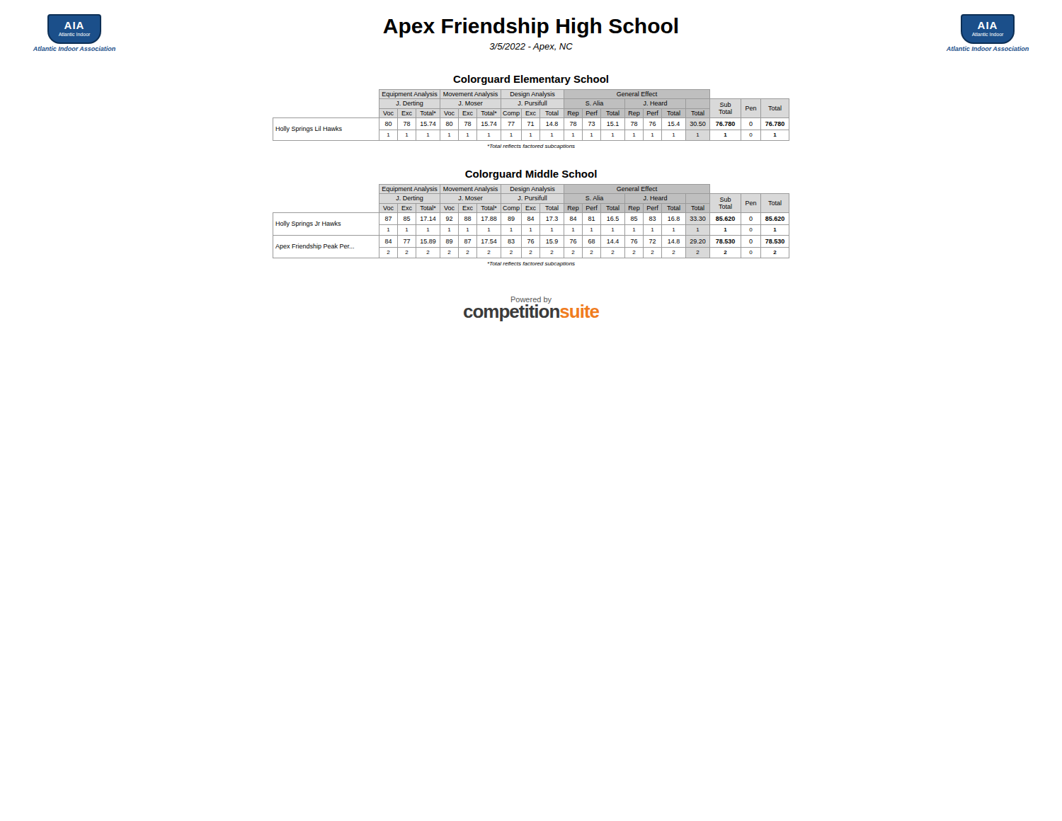AIAAtlantic Indoor Atlantic Indoor Association
AIAAtlantic Indoor Atlantic Indoor Association
Apex Friendship High School
3/5/2022 - Apex, NC
Colorguard Elementary School
| | Equipment Analysis | Movement Analysis | Design Analysis | General Effect | | | |
| --- | --- | --- | --- | --- | --- | --- | --- |
| | J. Derting | J. Moser | J. Pursifull | S. Alia | J. Heard | | Sub Total | Pen | Total |
| | Voc | Exc | Total* | Voc | Exc | Total* | Comp | Exc | Total | Rep | Perf | Total | Rep | Perf | Total | Total |
| Holly Springs Lil Hawks | 80 | 78 | 15.74 | 80 | 78 | 15.74 | 77 | 71 | 14.8 | 78 | 73 | 15.1 | 78 | 76 | 15.4 | 30.50 | 76.780 | 0 | 76.780 |
| 1 | 1 | 1 | 1 | 1 | 1 | 1 | 1 | 1 | 1 | 1 | 1 | 1 | 1 | 1 | 1 | 1 | 0 | 1 |
*Total reflects factored subcaptions
Colorguard Middle School
| | Equipment Analysis | Movement Analysis | Design Analysis | General Effect | | | |
| --- | --- | --- | --- | --- | --- | --- | --- |
| | J. Derting | J. Moser | J. Pursifull | S. Alia | J. Heard | | Sub Total | Pen | Total |
| | Voc | Exc | Total* | Voc | Exc | Total* | Comp | Exc | Total | Rep | Perf | Total | Rep | Perf | Total | Total |
| Holly Springs Jr Hawks | 87 | 85 | 17.14 | 92 | 88 | 17.88 | 89 | 84 | 17.3 | 84 | 81 | 16.5 | 85 | 83 | 16.8 | 33.30 | 85.620 | 0 | 85.620 |
| 1 | 1 | 1 | 1 | 1 | 1 | 1 | 1 | 1 | 1 | 1 | 1 | 1 | 1 | 1 | 1 | 1 | 0 | 1 |
| Apex Friendship Peak Per... | 84 | 77 | 15.89 | 89 | 87 | 17.54 | 83 | 76 | 15.9 | 76 | 68 | 14.4 | 76 | 72 | 14.8 | 29.20 | 78.530 | 0 | 78.530 |
| 2 | 2 | 2 | 2 | 2 | 2 | 2 | 2 | 2 | 2 | 2 | 2 | 2 | 2 | 2 | 2 | 2 | 0 | 2 |
*Total reflects factored subcaptions
Powered by
competition suite